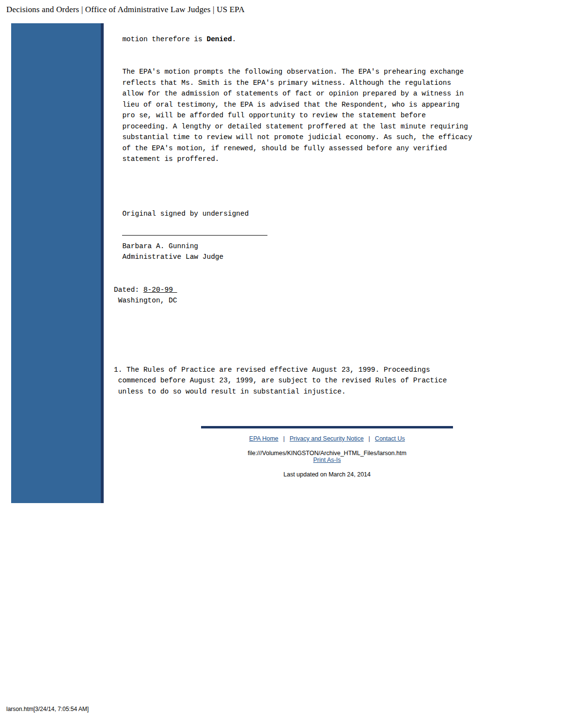Decisions and Orders | Office of Administrative Law Judges | US EPA
  motion therefore is Denied.


  The EPA's motion prompts the following observation. The EPA's prehearing exchange
  reflects that Ms. Smith is the EPA's primary witness. Although the regulations
  allow for the admission of statements of fact or opinion prepared by a witness in
  lieu of oral testimony, the EPA is advised that the Respondent, who is appearing
  pro se, will be afforded full opportunity to review the statement before
  proceeding. A lengthy or detailed statement proffered at the last minute requiring
  substantial time to review will not promote judicial economy. As such, the efficacy
  of the EPA's motion, if renewed, should be fully assessed before any verified
  statement is proffered.




  Original signed by undersigned

  
  Barbara A. Gunning
  Administrative Law Judge


Dated: 8-20-99 
 Washington, DC
1. The Rules of Practice are revised effective August 23, 1999. Proceedings
 commenced before August 23, 1999, are subject to the revised Rules of Practice
 unless to do so would result in substantial injustice.
EPA Home|Privacy and Security Notice|Contact Us
file:///Volumes/KINGSTON/Archive_HTML_Files/larson.htm
Print As-Is
Last updated on March 24, 2014
larson.htm[3/24/14, 7:05:54 AM]